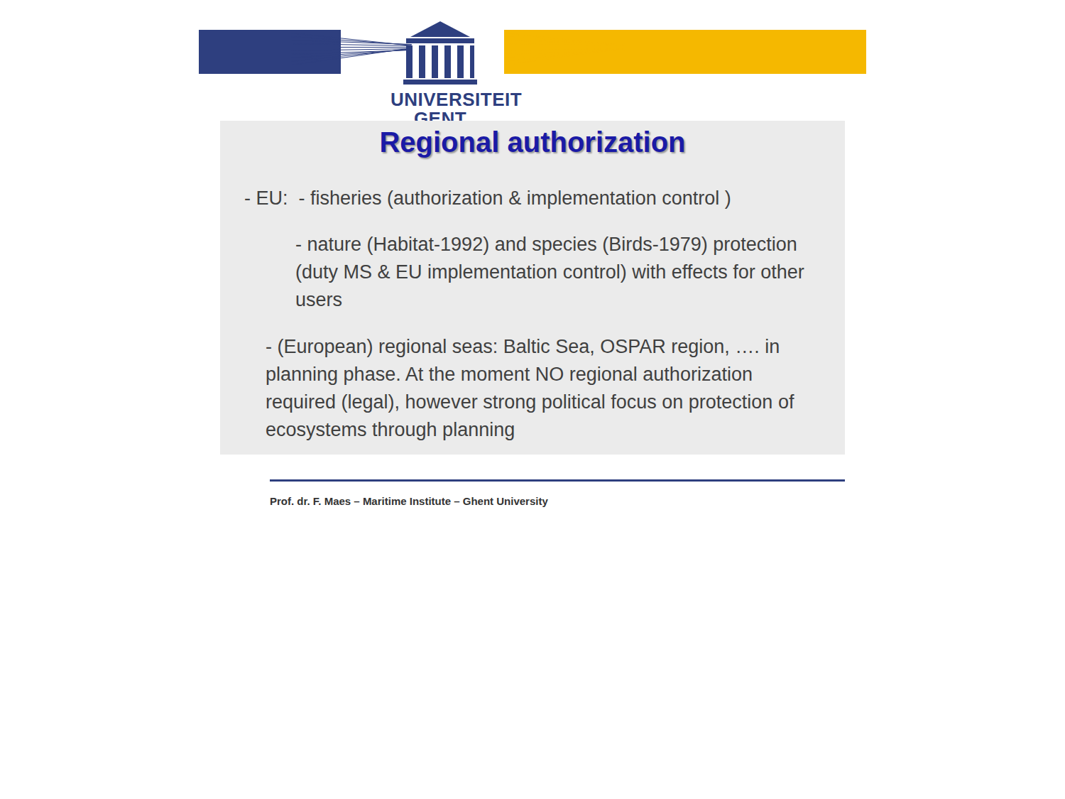UNIVERSITEITGENT
Regional authorization
- EU: - fisheries (authorization & implementation control )
- nature (Habitat-1992) and species (Birds-1979) protection (duty MS & EU implementation control) with effects for other users
- (European) regional seas: Baltic Sea, OSPAR region, …. in planning phase. At the moment NO regional authorization required (legal), however strong political focus on protection of ecosystems through planning
Prof. dr. F. Maes – Maritime Institute – Ghent University